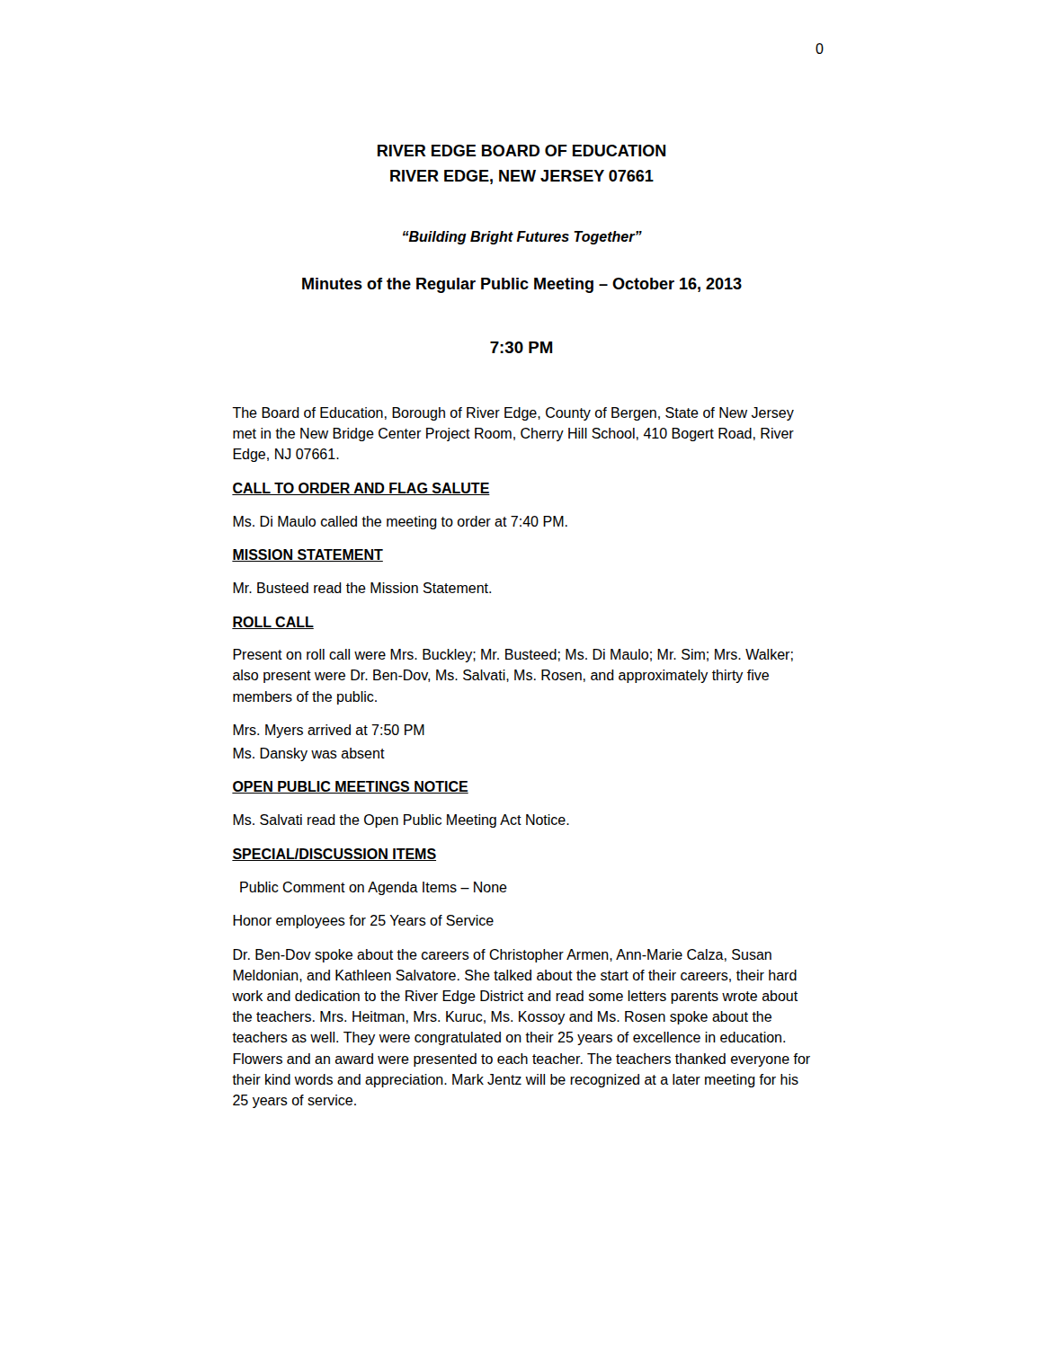0
RIVER EDGE BOARD OF EDUCATION
RIVER EDGE, NEW JERSEY 07661
“Building Bright Futures Together”
Minutes of the Regular Public Meeting – October 16, 2013
7:30 PM
The Board of Education, Borough of River Edge, County of Bergen, State of New Jersey met in the New Bridge Center Project Room, Cherry Hill School, 410 Bogert Road, River Edge, NJ 07661.
CALL TO ORDER AND FLAG SALUTE
Ms. Di Maulo called the meeting to order at 7:40 PM.
MISSION STATEMENT
Mr. Busteed read the Mission Statement.
ROLL CALL
Present on roll call were Mrs. Buckley; Mr. Busteed; Ms. Di Maulo; Mr. Sim; Mrs. Walker; also present were Dr. Ben-Dov, Ms. Salvati, Ms. Rosen, and approximately thirty five members of the public.
Mrs. Myers arrived at 7:50 PM
Ms. Dansky was absent
OPEN PUBLIC MEETINGS NOTICE
Ms. Salvati read the Open Public Meeting Act Notice.
SPECIAL/DISCUSSION ITEMS
Public Comment on Agenda Items – None
Honor employees for 25 Years of Service
Dr. Ben-Dov spoke about the careers of Christopher Armen, Ann-Marie Calza, Susan Meldonian, and Kathleen Salvatore. She talked about the start of their careers, their hard work and dedication to the River Edge District and read some letters parents wrote about the teachers. Mrs. Heitman, Mrs. Kuruc, Ms. Kossoy and Ms. Rosen spoke about the teachers as well. They were congratulated on their 25 years of excellence in education. Flowers and an award were presented to each teacher. The teachers thanked everyone for their kind words and appreciation. Mark Jentz will be recognized at a later meeting for his 25 years of service.